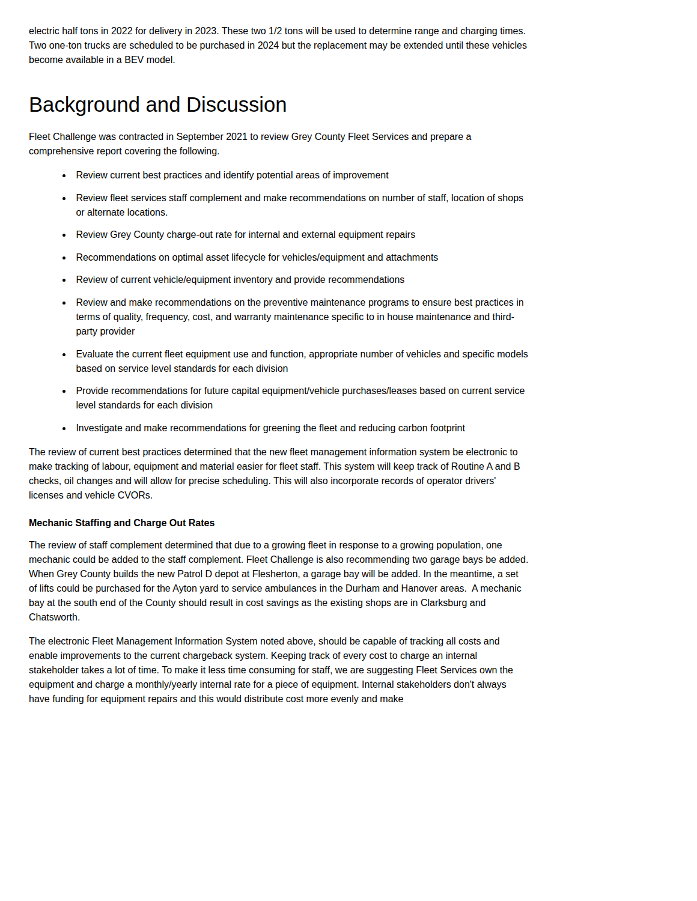electric half tons in 2022 for delivery in 2023. These two 1/2 tons will be used to determine range and charging times. Two one-ton trucks are scheduled to be purchased in 2024 but the replacement may be extended until these vehicles become available in a BEV model.
Background and Discussion
Fleet Challenge was contracted in September 2021 to review Grey County Fleet Services and prepare a comprehensive report covering the following.
Review current best practices and identify potential areas of improvement
Review fleet services staff complement and make recommendations on number of staff, location of shops or alternate locations.
Review Grey County charge-out rate for internal and external equipment repairs
Recommendations on optimal asset lifecycle for vehicles/equipment and attachments
Review of current vehicle/equipment inventory and provide recommendations
Review and make recommendations on the preventive maintenance programs to ensure best practices in terms of quality, frequency, cost, and warranty maintenance specific to in house maintenance and third-party provider
Evaluate the current fleet equipment use and function, appropriate number of vehicles and specific models based on service level standards for each division
Provide recommendations for future capital equipment/vehicle purchases/leases based on current service level standards for each division
Investigate and make recommendations for greening the fleet and reducing carbon footprint
The review of current best practices determined that the new fleet management information system be electronic to make tracking of labour, equipment and material easier for fleet staff. This system will keep track of Routine A and B checks, oil changes and will allow for precise scheduling. This will also incorporate records of operator drivers' licenses and vehicle CVORs.
Mechanic Staffing and Charge Out Rates
The review of staff complement determined that due to a growing fleet in response to a growing population, one mechanic could be added to the staff complement. Fleet Challenge is also recommending two garage bays be added. When Grey County builds the new Patrol D depot at Flesherton, a garage bay will be added. In the meantime, a set of lifts could be purchased for the Ayton yard to service ambulances in the Durham and Hanover areas. A mechanic bay at the south end of the County should result in cost savings as the existing shops are in Clarksburg and Chatsworth.
The electronic Fleet Management Information System noted above, should be capable of tracking all costs and enable improvements to the current chargeback system. Keeping track of every cost to charge an internal stakeholder takes a lot of time. To make it less time consuming for staff, we are suggesting Fleet Services own the equipment and charge a monthly/yearly internal rate for a piece of equipment. Internal stakeholders don't always have funding for equipment repairs and this would distribute cost more evenly and make